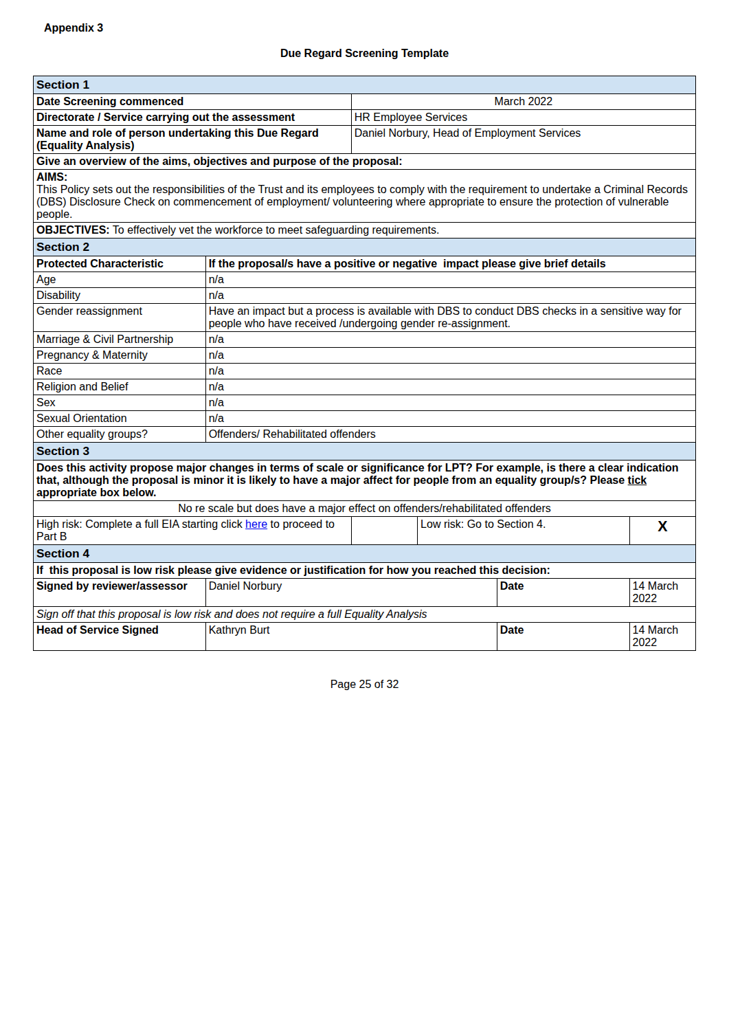Appendix 3
Due Regard Screening Template
| Section 1 |
| Date Screening commenced | March 2022 |
| Directorate / Service carrying out the assessment | HR Employee Services |
| Name and role of person undertaking this Due Regard (Equality Analysis) | Daniel Norbury, Head of Employment Services |
| Give an overview of the aims, objectives and purpose of the proposal: |
| AIMS: This Policy sets out the responsibilities of the Trust and its employees to comply with the requirement to undertake a Criminal Records (DBS) Disclosure Check on commencement of employment/ volunteering where appropriate to ensure the protection of vulnerable people. |
| OBJECTIVES: To effectively vet the workforce to meet safeguarding requirements. |
| Section 2 |
| Protected Characteristic | If the proposal/s have a positive or negative impact please give brief details |
| Age | n/a |
| Disability | n/a |
| Gender reassignment | Have an impact but a process is available with DBS to conduct DBS checks in a sensitive way for people who have received /undergoing gender re-assignment. |
| Marriage & Civil Partnership | n/a |
| Pregnancy & Maternity | n/a |
| Race | n/a |
| Religion and Belief | n/a |
| Sex | n/a |
| Sexual Orientation | n/a |
| Other equality groups? | Offenders/ Rehabilitated offenders |
| Section 3 |
| Does this activity propose major changes in terms of scale or significance for LPT? For example, is there a clear indication that, although the proposal is minor it is likely to have a major affect for people from an equality group/s? Please tick appropriate box below. |
| No re scale but does have a major effect on offenders/rehabilitated offenders |
| High risk: Complete a full EIA starting click here to proceed to Part B | | Low risk: Go to Section 4. | X |
| Section 4 |
| If this proposal is low risk please give evidence or justification for how you reached this decision: |
| Signed by reviewer/assessor | Daniel Norbury | Date | 14 March 2022 |
| Sign off that this proposal is low risk and does not require a full Equality Analysis |
| Head of Service Signed | Kathryn Burt | Date | 14 March 2022 |
Page 25 of 32